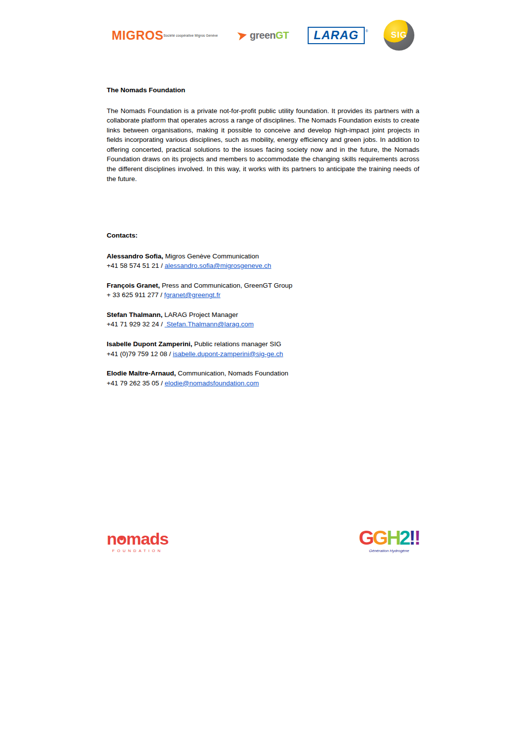MIGROS
Société coopérative Migros Genève
➤ greenGT
LARAG ®
SIG
The Nomads Foundation
The Nomads Foundation is a private not-for-profit public utility foundation. It provides its partners with a collaborate platform that operates across a range of disciplines. The Nomads Foundation exists to create links between organisations, making it possible to conceive and develop high-impact joint projects in fields incorporating various disciplines, such as mobility, energy efficiency and green jobs. In addition to offering concerted, practical solutions to the issues facing society now and in the future, the Nomads Foundation draws on its projects and members to accommodate the changing skills requirements across the different disciplines involved. In this way, it works with its partners to anticipate the training needs of the future.
Contacts:
Alessandro Sofia, Migros Genève Communication
+41 58 574 51 21 / alessandro.sofia@migrosgeneve.ch
François Granet, Press and Communication, GreenGT Group
+ 33 625 911 277 / fgranet@greengt.fr
Stefan Thalmann, LARAG Project Manager
+41 71 929 32 24 / Stefan.Thalmann@larag.com
Isabelle Dupont Zamperini, Public relations manager SIG
+41 (0)79 759 12 08 / isabelle.dupont-zamperini@sig-ge.ch
Elodie Maître-Arnaud, Communication, Nomads Foundation
+41 79 262 35 05 / elodie@nomadsfoundation.com
nomads
FOUNDATION
GGH 2!!
Génération Hydrogène